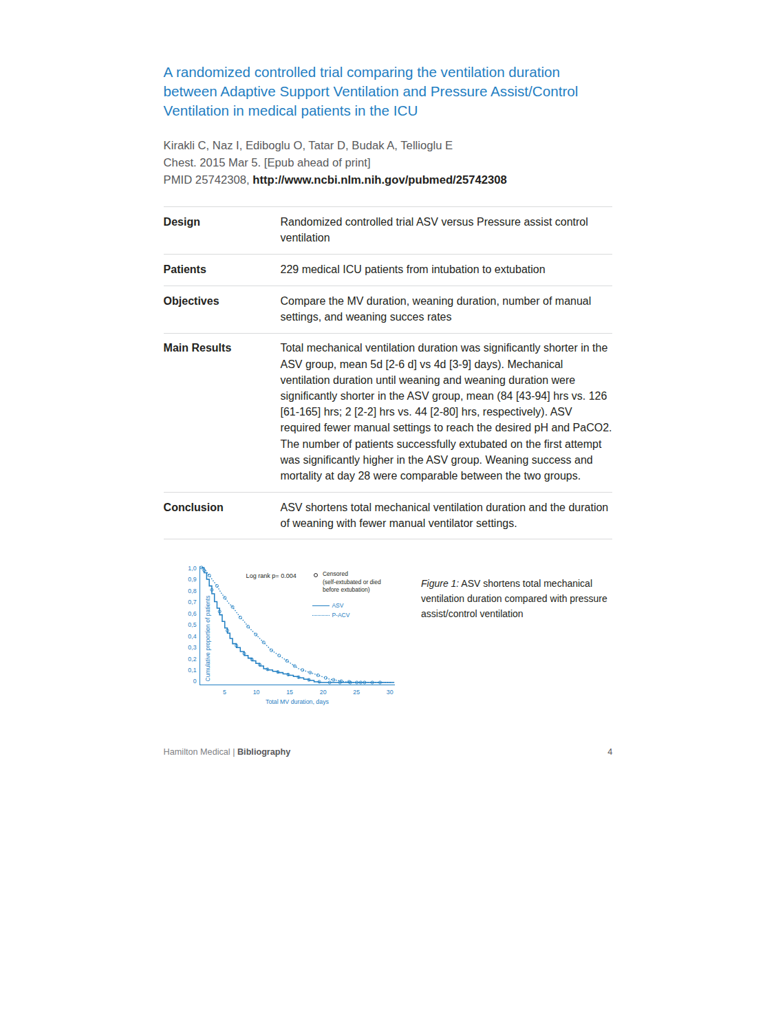A randomized controlled trial comparing the ventilation duration between Adaptive Support Ventilation and Pressure Assist/Control Ventilation in medical patients in the ICU
Kirakli C, Naz I, Ediboglu O, Tatar D, Budak A, Tellioglu E
Chest. 2015 Mar 5. [Epub ahead of print]
PMID 25742308, http://www.ncbi.nlm.nih.gov/pubmed/25742308
| Design | Randomized controlled trial ASV versus Pressure assist control ventilation |
| Patients | 229 medical ICU patients from intubation to extubation |
| Objectives | Compare the MV duration, weaning duration, number of manual settings, and weaning succes rates |
| Main Results | Total mechanical ventilation duration was significantly shorter in the ASV group, mean 5d [2-6 d] vs 4d [3-9] days). Mechanical ventilation duration until weaning and weaning duration were significantly shorter in the ASV group, mean (84 [43-94] hrs vs. 126 [61-165] hrs; 2 [2-2] hrs vs. 44 [2-80] hrs, respectively). ASV required fewer manual settings to reach the desired pH and PaCO2. The number of patients successfully extubated on the first attempt was significantly higher in the ASV group. Weaning success and mortality at day 28 were comparable between the two groups. |
| Conclusion | ASV shortens total mechanical ventilation duration and the duration of weaning with fewer manual ventilator settings. |
Cumulative proportion of patients
1,0 0,9 0,8 0,7 0,6 0,5 0,4 0,3 0,2 0,1 0
Log rank p= 0.004
Censored
(self-extubated or died
before extubation)
ASV
P-ACV
5 10 15 20 25 30
Total MV duration, days
Figure 1: ASV shortens total mechanical ventilation duration compared with pressure assist/control ventilation
Hamilton Medical | Bibliography
4